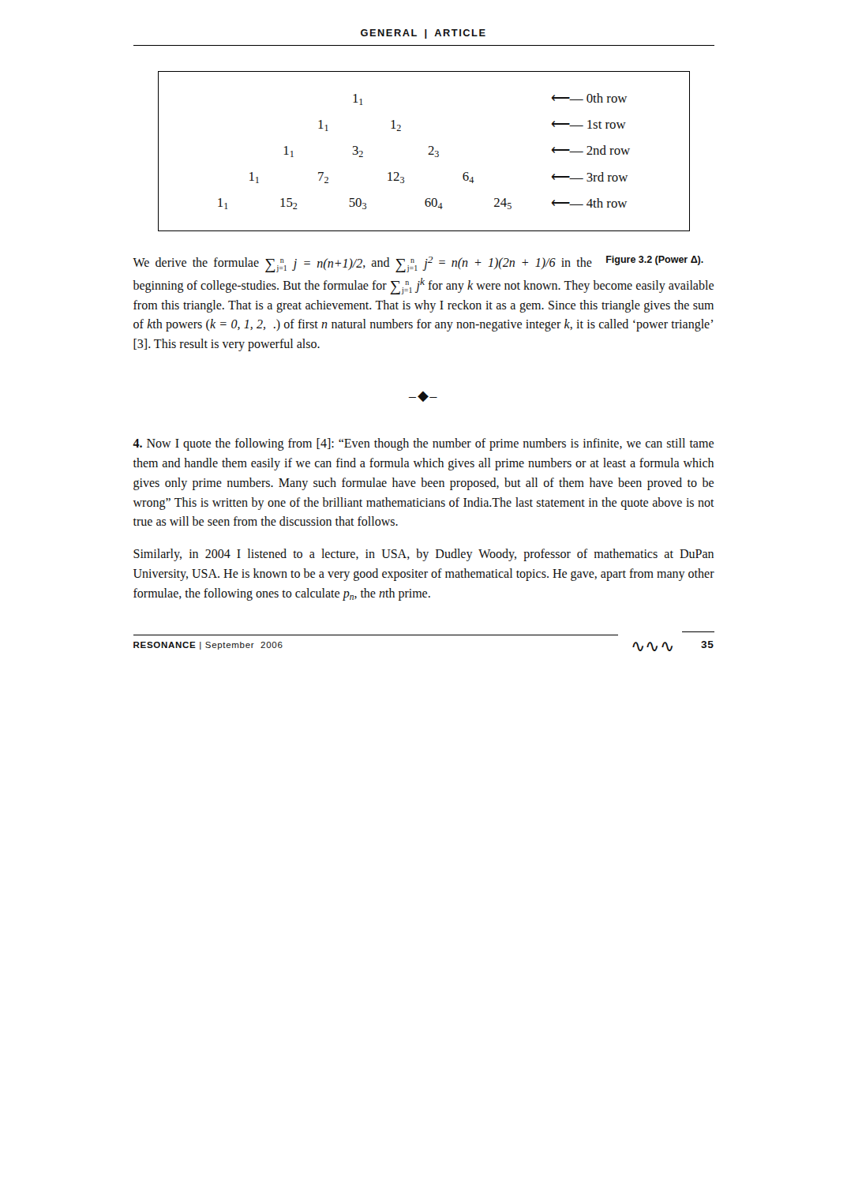GENERAL|ARTICLE
| | | | | 1 1 | | | | | ⟵— 0th row |
| | | | 1 1 | | 1 2 | | | | ⟵— 1st row |
| | | 1 1 | | 3 2 | | 2 3 | | | ⟵— 2nd row |
| | 1 1 | | 7 2 | | 12 3 | | 6 4 | | ⟵— 3rd row |
| 1 1 | | 15 2 | | 50 3 | | 60 4 | | 24 5 | ⟵— 4th row |
Figure 3.2 (Power Δ).
We derive the formulae ∑nj=1 j = n(n+1)/2, and ∑nj=1 j2 = n(n + 1)(2n + 1)/6 in the beginning of college-studies. But the formulae for ∑nj=1 jk for any k were not known. They become easily available from this triangle. That is a great achievement. That is why I reckon it as a gem. Since this triangle gives the sum of kth powers (k = 0, 1, 2, .) of first n natural numbers for any non-negative integer k, it is called ‘power triangle’ [3]. This result is very powerful also.
–◆–
4. Now I quote the following from [4]: “Even though the number of prime numbers is infinite, we can still tame them and handle them easily if we can find a formula which gives all prime numbers or at least a formula which gives only prime numbers. Many such formulae have been proposed, but all of them have been proved to be wrong” This is written by one of the brilliant mathematicians of India.The last statement in the quote above is not true as will be seen from the discussion that follows.
Similarly, in 2004 I listened to a lecture, in USA, by Dudley Woody, professor of mathematics at DuPan University, USA. He is known to be a very good expositer of mathematical topics. He gave, apart from many other formulae, the following ones to calculate pn, the nth prime.
RESONANCE | September 2006
∿∿∿
35